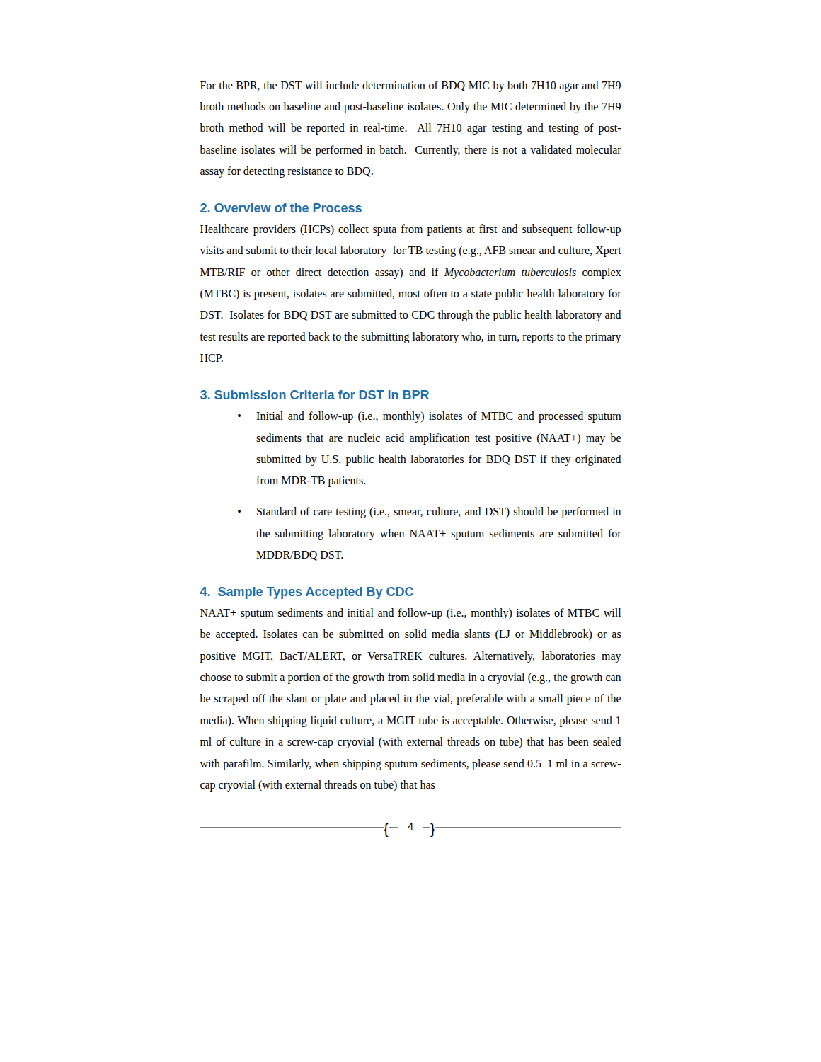For the BPR, the DST will include determination of BDQ MIC by both 7H10 agar and 7H9 broth methods on baseline and post-baseline isolates. Only the MIC determined by the 7H9 broth method will be reported in real-time. All 7H10 agar testing and testing of post-baseline isolates will be performed in batch. Currently, there is not a validated molecular assay for detecting resistance to BDQ.
2. Overview of the Process
Healthcare providers (HCPs) collect sputa from patients at first and subsequent follow-up visits and submit to their local laboratory for TB testing (e.g., AFB smear and culture, Xpert MTB/RIF or other direct detection assay) and if Mycobacterium tuberculosis complex (MTBC) is present, isolates are submitted, most often to a state public health laboratory for DST. Isolates for BDQ DST are submitted to CDC through the public health laboratory and test results are reported back to the submitting laboratory who, in turn, reports to the primary HCP.
3. Submission Criteria for DST in BPR
Initial and follow-up (i.e., monthly) isolates of MTBC and processed sputum sediments that are nucleic acid amplification test positive (NAAT+) may be submitted by U.S. public health laboratories for BDQ DST if they originated from MDR-TB patients.
Standard of care testing (i.e., smear, culture, and DST) should be performed in the submitting laboratory when NAAT+ sputum sediments are submitted for MDDR/BDQ DST.
4. Sample Types Accepted By CDC
NAAT+ sputum sediments and initial and follow-up (i.e., monthly) isolates of MTBC will be accepted. Isolates can be submitted on solid media slants (LJ or Middlebrook) or as positive MGIT, BacT/ALERT, or VersaTREK cultures. Alternatively, laboratories may choose to submit a portion of the growth from solid media in a cryovial (e.g., the growth can be scraped off the slant or plate and placed in the vial, preferable with a small piece of the media). When shipping liquid culture, a MGIT tube is acceptable. Otherwise, please send 1 ml of culture in a screw-cap cryovial (with external threads on tube) that has been sealed with parafilm. Similarly, when shipping sputum sediments, please send 0.5–1 ml in a screw-cap cryovial (with external threads on tube) that has
{ 4 }